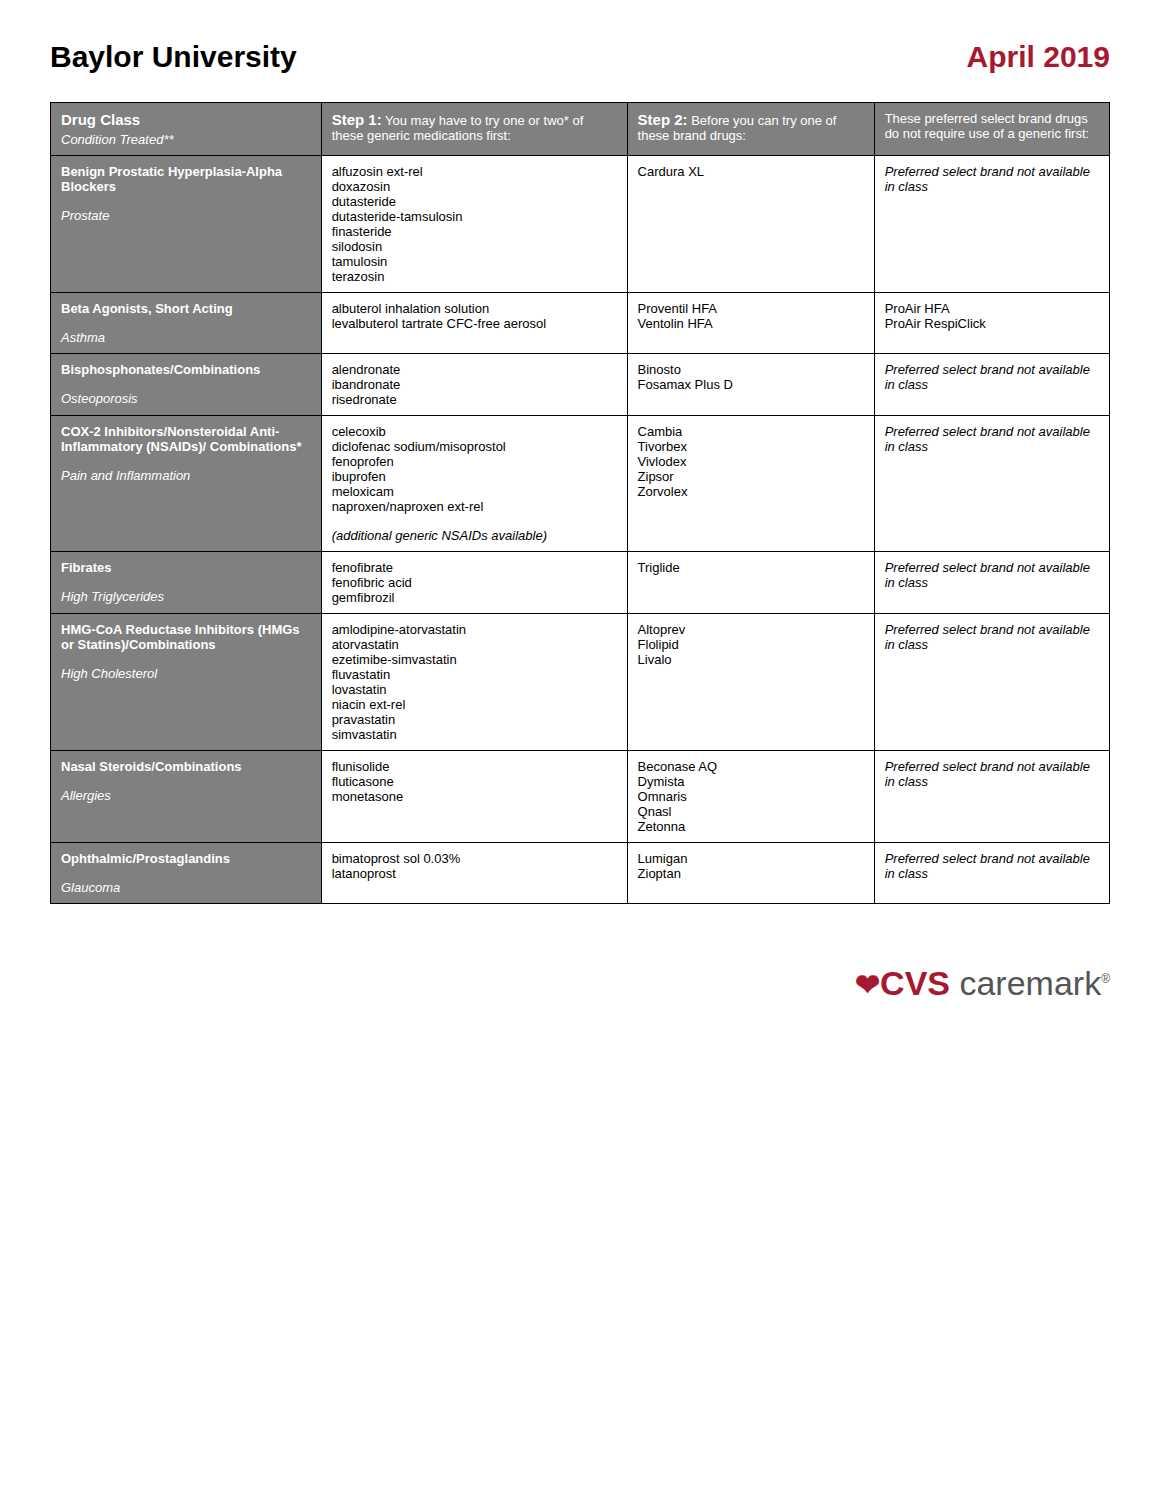Baylor University
April 2019
| Drug Class Condition Treated** | Step 1: You may have to try one or two* of these generic medications first: | Step 2: Before you can try one of these brand drugs: | These preferred select brand drugs do not require use of a generic first: |
| --- | --- | --- | --- |
| Benign Prostatic Hyperplasia-Alpha Blockers Prostate | alfuzosin ext-rel doxazosin dutasteride dutasteride-tamsulosin finasteride silodosin tamulosin terazosin | Cardura XL | Preferred select brand not available in class |
| Beta Agonists, Short Acting Asthma | albuterol inhalation solution levalbuterol tartrate CFC-free aerosol | Proventil HFA Ventolin HFA | ProAir HFA ProAir RespiClick |
| Bisphosphonates/Combinations Osteoporosis | alendronate ibandronate risedronate | Binosto Fosamax Plus D | Preferred select brand not available in class |
| COX-2 Inhibitors/Nonsteroidal Anti-Inflammatory (NSAIDs)/ Combinations* Pain and Inflammation | celecoxib diclofenac sodium/misoprostol fenoprofen ibuprofen meloxicam naproxen/naproxen ext-rel (additional generic NSAIDs available) | Cambia Tivorbex Vivlodex Zipsor Zorvolex | Preferred select brand not available in class |
| Fibrates High Triglycerides | fenofibrate fenofibric acid gemfibrozil | Triglide | Preferred select brand not available in class |
| HMG-CoA Reductase Inhibitors (HMGs or Statins)/Combinations High Cholesterol | amlodipine-atorvastatin atorvastatin ezetimibe-simvastatin fluvastatin lovastatin niacin ext-rel pravastatin simvastatin | Altoprev Flolipid Livalo | Preferred select brand not available in class |
| Nasal Steroids/Combinations Allergies | flunisolide fluticasone monetasone | Beconase AQ Dymista Omnaris Qnasl Zetonna | Preferred select brand not available in class |
| Ophthalmic/Prostaglandins Glaucoma | bimatoprost sol 0.03% latanoprost | Lumigan Zioptan | Preferred select brand not available in class |
❤CVS caremark®